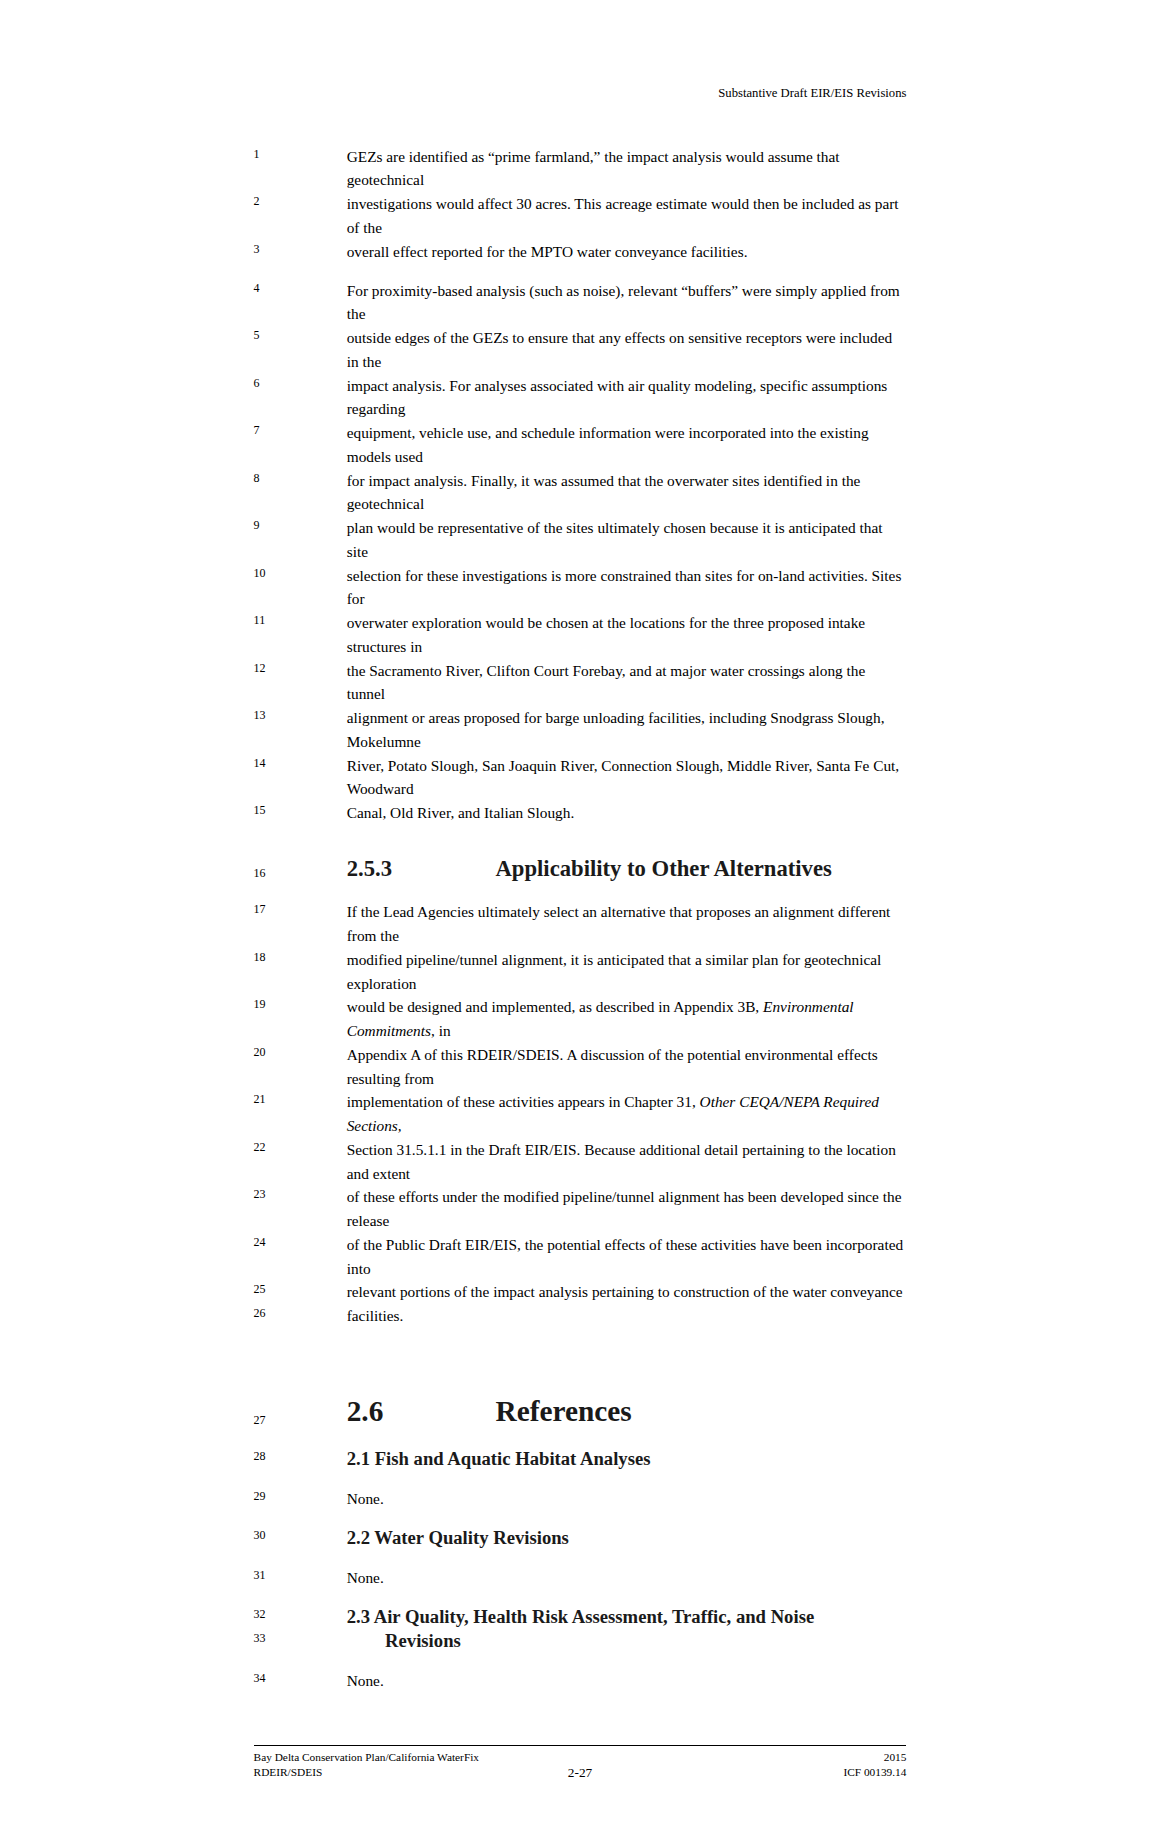Substantive Draft EIR/EIS Revisions
1
GEZs are identified as “prime farmland,” the impact analysis would assume that geotechnical
2
investigations would affect 30 acres. This acreage estimate would then be included as part of the
3
overall effect reported for the MPTO water conveyance facilities.
4
For proximity-based analysis (such as noise), relevant “buffers” were simply applied from the
5
outside edges of the GEZs to ensure that any effects on sensitive receptors were included in the
6
impact analysis. For analyses associated with air quality modeling, specific assumptions regarding
7
equipment, vehicle use, and schedule information were incorporated into the existing models used
8
for impact analysis. Finally, it was assumed that the overwater sites identified in the geotechnical
9
plan would be representative of the sites ultimately chosen because it is anticipated that site
10
selection for these investigations is more constrained than sites for on-land activities. Sites for
11
overwater exploration would be chosen at the locations for the three proposed intake structures in
12
the Sacramento River, Clifton Court Forebay, and at major water crossings along the tunnel
13
alignment or areas proposed for barge unloading facilities, including Snodgrass Slough, Mokelumne
14
River, Potato Slough, San Joaquin River, Connection Slough, Middle River, Santa Fe Cut, Woodward
15
Canal, Old River, and Italian Slough.
16
2.5.3
Applicability to Other Alternatives
17
If the Lead Agencies ultimately select an alternative that proposes an alignment different from the
18
modified pipeline/tunnel alignment, it is anticipated that a similar plan for geotechnical exploration
19
would be designed and implemented, as described in Appendix 3B, Environmental Commitments, in
20
Appendix A of this RDEIR/SDEIS. A discussion of the potential environmental effects resulting from
21
implementation of these activities appears in Chapter 31, Other CEQA/NEPA Required Sections,
22
Section 31.5.1.1 in the Draft EIR/EIS. Because additional detail pertaining to the location and extent
23
of these efforts under the modified pipeline/tunnel alignment has been developed since the release
24
of the Public Draft EIR/EIS, the potential effects of these activities have been incorporated into
25
relevant portions of the impact analysis pertaining to construction of the water conveyance
26
facilities.
27
2.6
References
28
2.1 Fish and Aquatic Habitat Analyses
29
None.
30
2.2 Water Quality Revisions
31
None.
32
2.3 Air Quality, Health Risk Assessment, Traffic, and Noise
33
Revisions
34
None.
Bay Delta Conservation Plan/California WaterFix
RDEIR/SDEIS
2-27
2015
ICF 00139.14